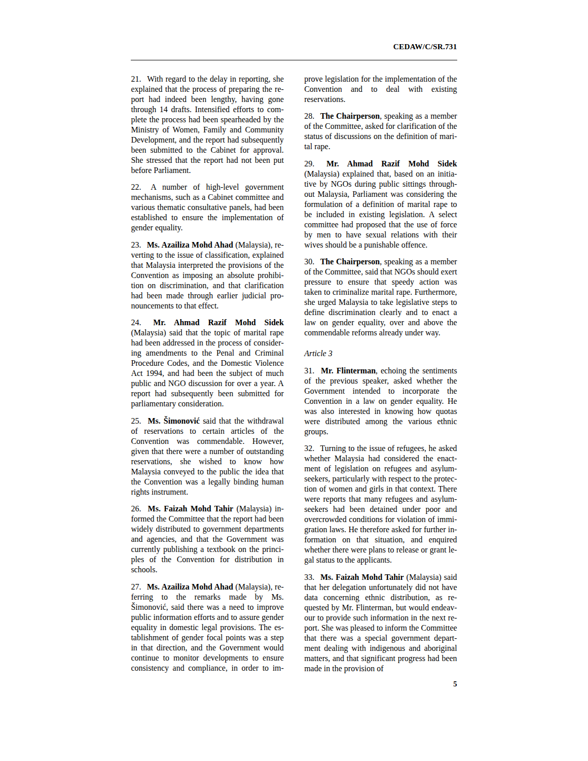CEDAW/C/SR.731
21. With regard to the delay in reporting, she explained that the process of preparing the report had indeed been lengthy, having gone through 14 drafts. Intensified efforts to complete the process had been spearheaded by the Ministry of Women, Family and Community Development, and the report had subsequently been submitted to the Cabinet for approval. She stressed that the report had not been put before Parliament.
22. A number of high-level government mechanisms, such as a Cabinet committee and various thematic consultative panels, had been established to ensure the implementation of gender equality.
23. Ms. Azailiza Mohd Ahad (Malaysia), reverting to the issue of classification, explained that Malaysia interpreted the provisions of the Convention as imposing an absolute prohibition on discrimination, and that clarification had been made through earlier judicial pronouncements to that effect.
24. Mr. Ahmad Razif Mohd Sidek (Malaysia) said that the topic of marital rape had been addressed in the process of considering amendments to the Penal and Criminal Procedure Codes, and the Domestic Violence Act 1994, and had been the subject of much public and NGO discussion for over a year. A report had subsequently been submitted for parliamentary consideration.
25. Ms. Šimonović said that the withdrawal of reservations to certain articles of the Convention was commendable. However, given that there were a number of outstanding reservations, she wished to know how Malaysia conveyed to the public the idea that the Convention was a legally binding human rights instrument.
26. Ms. Faizah Mohd Tahir (Malaysia) informed the Committee that the report had been widely distributed to government departments and agencies, and that the Government was currently publishing a textbook on the principles of the Convention for distribution in schools.
27. Ms. Azailiza Mohd Ahad (Malaysia), referring to the remarks made by Ms. Šimonović, said there was a need to improve public information efforts and to assure gender equality in domestic legal provisions. The establishment of gender focal points was a step in that direction, and the Government would continue to monitor developments to ensure consistency and compliance, in order to improve legislation for the implementation of the Convention and to deal with existing reservations.
28. The Chairperson, speaking as a member of the Committee, asked for clarification of the status of discussions on the definition of marital rape.
29. Mr. Ahmad Razif Mohd Sidek (Malaysia) explained that, based on an initiative by NGOs during public sittings throughout Malaysia, Parliament was considering the formulation of a definition of marital rape to be included in existing legislation. A select committee had proposed that the use of force by men to have sexual relations with their wives should be a punishable offence.
30. The Chairperson, speaking as a member of the Committee, said that NGOs should exert pressure to ensure that speedy action was taken to criminalize marital rape. Furthermore, she urged Malaysia to take legislative steps to define discrimination clearly and to enact a law on gender equality, over and above the commendable reforms already under way.
Article 3
31. Mr. Flinterman, echoing the sentiments of the previous speaker, asked whether the Government intended to incorporate the Convention in a law on gender equality. He was also interested in knowing how quotas were distributed among the various ethnic groups.
32. Turning to the issue of refugees, he asked whether Malaysia had considered the enactment of legislation on refugees and asylum-seekers, particularly with respect to the protection of women and girls in that context. There were reports that many refugees and asylum-seekers had been detained under poor and overcrowded conditions for violation of immigration laws. He therefore asked for further information on that situation, and enquired whether there were plans to release or grant legal status to the applicants.
33. Ms. Faizah Mohd Tahir (Malaysia) said that her delegation unfortunately did not have data concerning ethnic distribution, as requested by Mr. Flinterman, but would endeavour to provide such information in the next report. She was pleased to inform the Committee that there was a special government department dealing with indigenous and aboriginal matters, and that significant progress had been made in the provision of
5